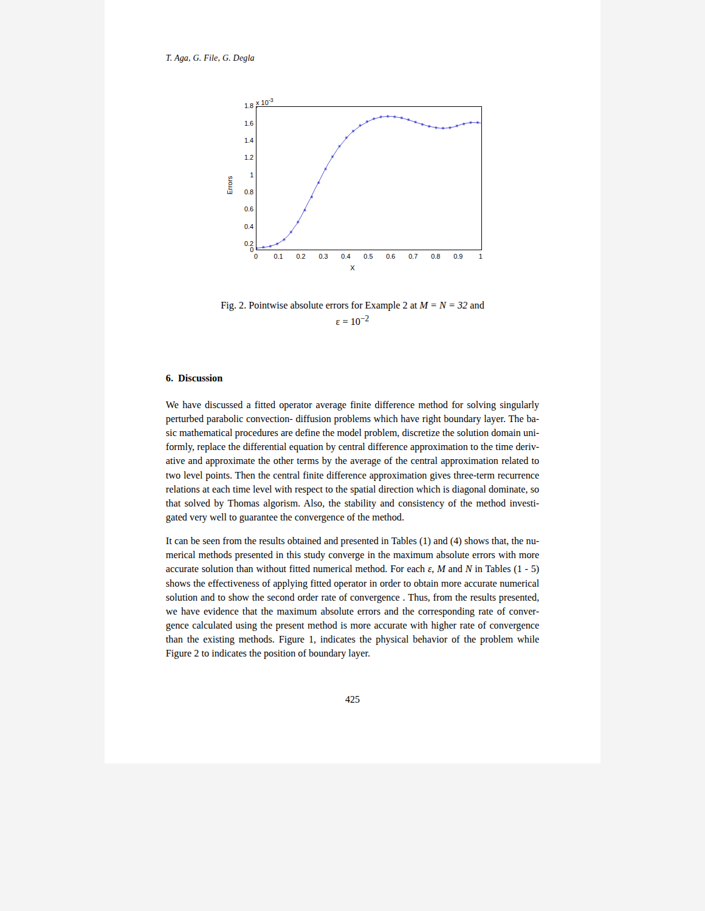T. Aga, G. File, G. Degla
x 10-3
1.8
1.6
1.4
1.2
1
0.8
0.6
0.4
0.2
0
Errors
0
0.1
0.2
0.3
0.4
0.5
0.6
0.7
0.8
0.9
1
X
Fig. 2. Pointwise absolute errors for Example 2 at M = N = 32 and ε = 10−2
6. Discussion
We have discussed a fitted operator average finite difference method for solving singularly perturbed parabolic convection- diffusion problems which have right boundary layer. The basic mathematical procedures are define the model problem, discretize the solution domain uniformly, replace the differential equation by central difference approximation to the time derivative and approximate the other terms by the average of the central approximation related to two level points. Then the central finite difference approximation gives three-term recurrence relations at each time level with respect to the spatial direction which is diagonal dominate, so that solved by Thomas algorism. Also, the stability and consistency of the method investigated very well to guarantee the convergence of the method.
It can be seen from the results obtained and presented in Tables (1) and (4) shows that, the numerical methods presented in this study converge in the maximum absolute errors with more accurate solution than without fitted numerical method. For each ε, M and N in Tables (1 - 5) shows the effectiveness of applying fitted operator in order to obtain more accurate numerical solution and to show the second order rate of convergence . Thus, from the results presented, we have evidence that the maximum absolute errors and the corresponding rate of convergence calculated using the present method is more accurate with higher rate of convergence than the existing methods. Figure 1, indicates the physical behavior of the problem while Figure 2 to indicates the position of boundary layer.
425